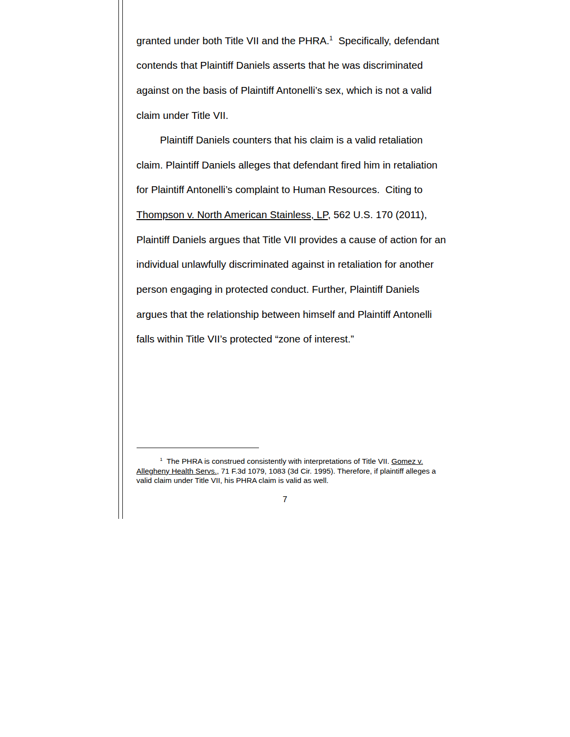granted under both Title VII and the PHRA.1 Specifically, defendant contends that Plaintiff Daniels asserts that he was discriminated against on the basis of Plaintiff Antonelli’s sex, which is not a valid claim under Title VII.
Plaintiff Daniels counters that his claim is a valid retaliation claim. Plaintiff Daniels alleges that defendant fired him in retaliation for Plaintiff Antonelli’s complaint to Human Resources. Citing to Thompson v. North American Stainless, LP, 562 U.S. 170 (2011), Plaintiff Daniels argues that Title VII provides a cause of action for an individual unlawfully discriminated against in retaliation for another person engaging in protected conduct. Further, Plaintiff Daniels argues that the relationship between himself and Plaintiff Antonelli falls within Title VII’s protected “zone of interest.”
1 The PHRA is construed consistently with interpretations of Title VII. Gomez v. Allegheny Health Servs., 71 F.3d 1079, 1083 (3d Cir. 1995). Therefore, if plaintiff alleges a valid claim under Title VII, his PHRA claim is valid as well.
7